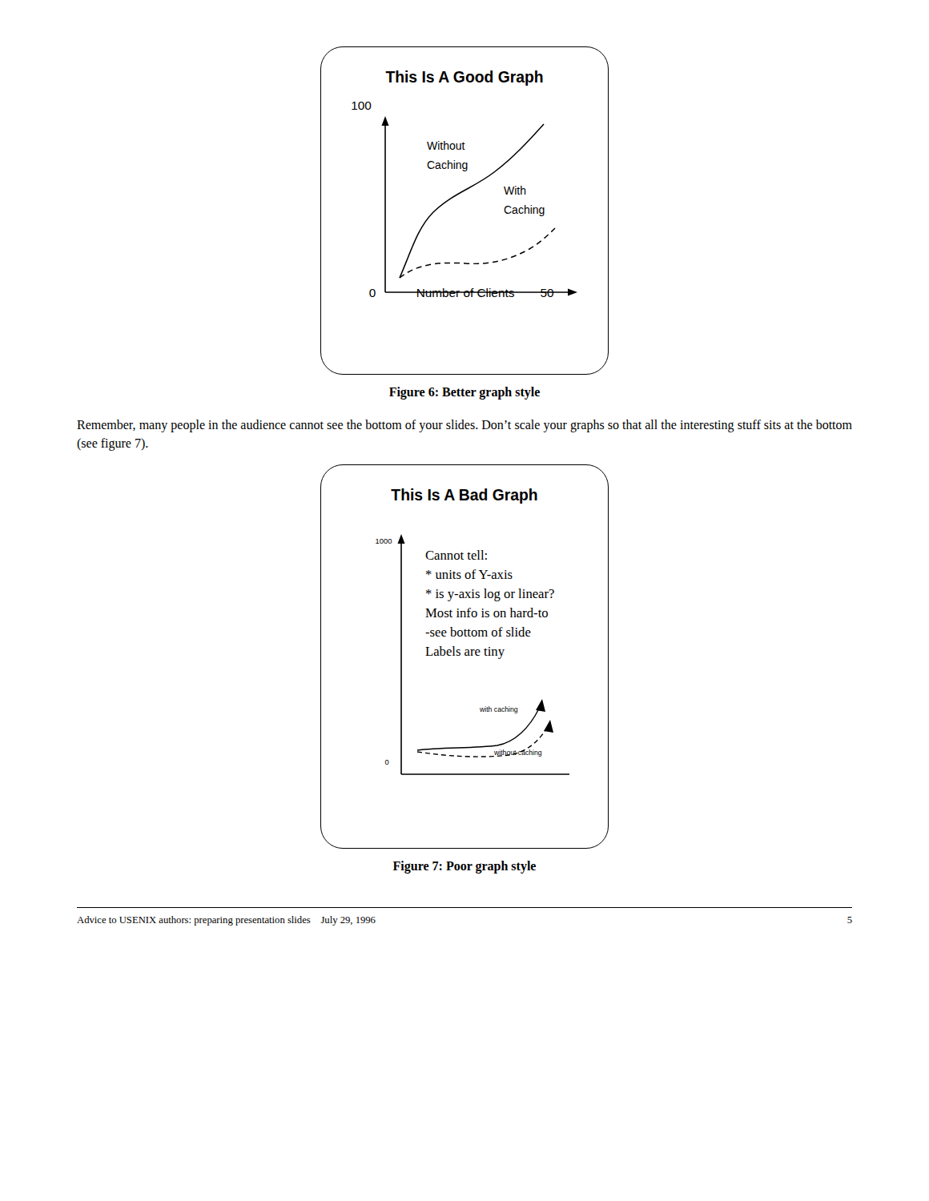This Is A Good Graph
100 0 Number of Clients 50 Without Caching With Caching
Figure 6: Better graph style
Remember, many people in the audience cannot see the bottom of your slides. Don’t scale your graphs so that all the interesting stuff sits at the bottom (see figure 7).
This Is A Bad Graph
1000 0 Cannot tell: * units of Y-axis * is y-axis log or linear? Most info is on hard-to -see bottom of slide Labels are tiny with caching without caching
Figure 7: Poor graph style
Advice to USENIX authors: preparing presentation slides July 29, 1996 5